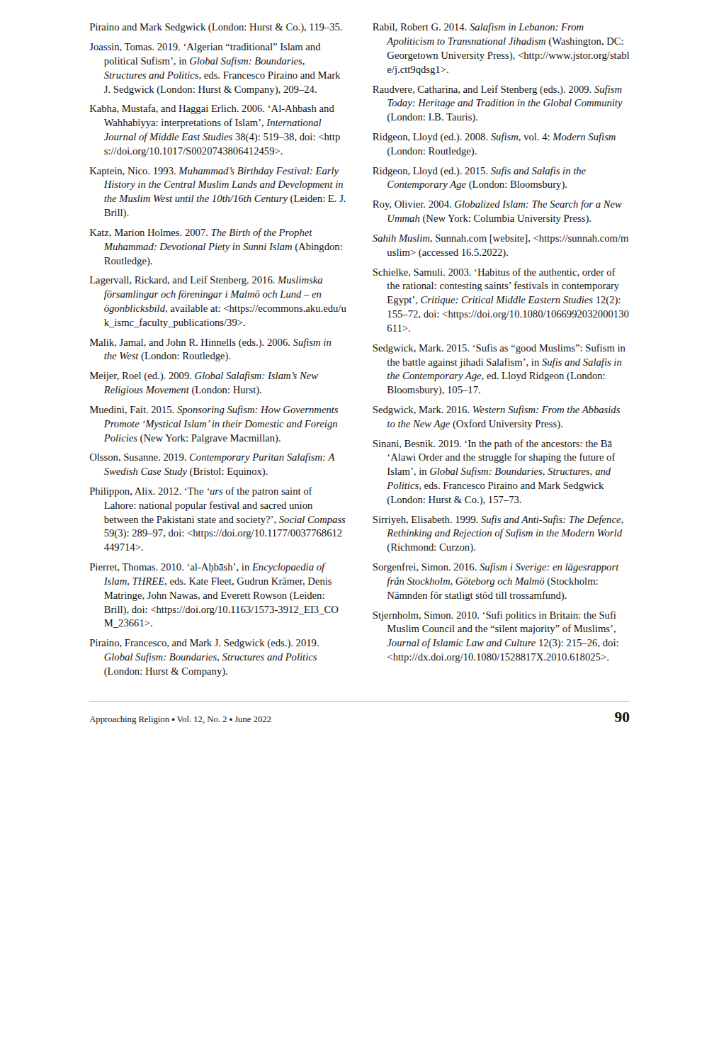Piraino and Mark Sedgwick (London: Hurst & Co.), 119–35.
Joassin, Tomas. 2019. ‘Algerian “traditional” Islam and political Sufism’, in Global Sufism: Boundaries, Structures and Politics, eds. Francesco Piraino and Mark J. Sedgwick (London: Hurst & Company), 209–24.
Kabha, Mustafa, and Haggai Erlich. 2006. ‘Al-Ahbash and Wahhabiyya: interpretations of Islam’, International Journal of Middle East Studies 38(4): 519–38, doi: <https://doi.org/10.1017/S0020743806412459>.
Kaptein, Nico. 1993. Muhammad’s Birthday Festival: Early History in the Central Muslim Lands and Development in the Muslim West until the 10th/16th Century (Leiden: E. J. Brill).
Katz, Marion Holmes. 2007. The Birth of the Prophet Muhammad: Devotional Piety in Sunni Islam (Abingdon: Routledge).
Lagervall, Rickard, and Leif Stenberg. 2016. Muslimska församlingar och föreningar i Malmö och Lund – en ögonblicksbild, available at: <https://ecommons.aku.edu/uk_ismc_faculty_publications/39>.
Malik, Jamal, and John R. Hinnells (eds.). 2006. Sufism in the West (London: Routledge).
Meijer, Roel (ed.). 2009. Global Salafism: Islam’s New Religious Movement (London: Hurst).
Muedini, Fait. 2015. Sponsoring Sufism: How Governments Promote ‘Mystical Islam’ in their Domestic and Foreign Policies (New York: Palgrave Macmillan).
Olsson, Susanne. 2019. Contemporary Puritan Salafism: A Swedish Case Study (Bristol: Equinox).
Philippon, Alix. 2012. ‘The ‘urs of the patron saint of Lahore: national popular festival and sacred union between the Pakistani state and society?’, Social Compass 59(3): 289–97, doi: <https://doi.org/10.1177/0037768612449714>.
Pierret, Thomas. 2010. ‘al-Aḥbāsh’, in Encyclopaedia of Islam, THREE, eds. Kate Fleet, Gudrun Krämer, Denis Matringe, John Nawas, and Everett Rowson (Leiden: Brill), doi: <https://doi.org/10.1163/1573-3912_EI3_COM_23661>.
Piraino, Francesco, and Mark J. Sedgwick (eds.). 2019. Global Sufism: Boundaries, Structures and Politics (London: Hurst & Company).
Rabil, Robert G. 2014. Salafism in Lebanon: From Apoliticism to Transnational Jihadism (Washington, DC: Georgetown University Press), <http://www.jstor.org/stable/j.ctt9qdsg1>.
Raudvere, Catharina, and Leif Stenberg (eds.). 2009. Sufism Today: Heritage and Tradition in the Global Community (London: I.B. Tauris).
Ridgeon, Lloyd (ed.). 2008. Sufism, vol. 4: Modern Sufism (London: Routledge).
Ridgeon, Lloyd (ed.). 2015. Sufis and Salafis in the Contemporary Age (London: Bloomsbury).
Roy, Olivier. 2004. Globalized Islam: The Search for a New Ummah (New York: Columbia University Press).
Sahih Muslim, Sunnah.com [website], <https://sunnah.com/muslim> (accessed 16.5.2022).
Schielke, Samuli. 2003. ‘Habitus of the authentic, order of the rational: contesting saints’ festivals in contemporary Egypt’, Critique: Critical Middle Eastern Studies 12(2): 155–72, doi: <https://doi.org/10.1080/1066992032000130611>.
Sedgwick, Mark. 2015. ‘Sufis as “good Muslims”: Sufism in the battle against jihadi Salafism’, in Sufis and Salafis in the Contemporary Age, ed. Lloyd Ridgeon (London: Bloomsbury), 105–17.
Sedgwick, Mark. 2016. Western Sufism: From the Abbasids to the New Age (Oxford University Press).
Sinani, Besnik. 2019. ‘In the path of the ancestors: the Bā ‘Alawi Order and the struggle for shaping the future of Islam’, in Global Sufism: Boundaries, Structures, and Politics, eds. Francesco Piraino and Mark Sedgwick (London: Hurst & Co.), 157–73.
Sirriyeh, Elisabeth. 1999. Sufis and Anti-Sufis: The Defence, Rethinking and Rejection of Sufism in the Modern World (Richmond: Curzon).
Sorgenfrei, Simon. 2016. Sufism i Sverige: en lägesrapport från Stockholm, Göteborg och Malmö (Stockholm: Nämnden för statligt stöd till trossamfund).
Stjernholm, Simon. 2010. ‘Sufi politics in Britain: the Sufi Muslim Council and the “silent majority” of Muslims’, Journal of Islamic Law and Culture 12(3): 215–26, doi: <http://dx.doi.org/10.1080/1528817X.2010.618025>.
Approaching Religion ▪ Vol. 12, No. 2 ▪ June 2022 90